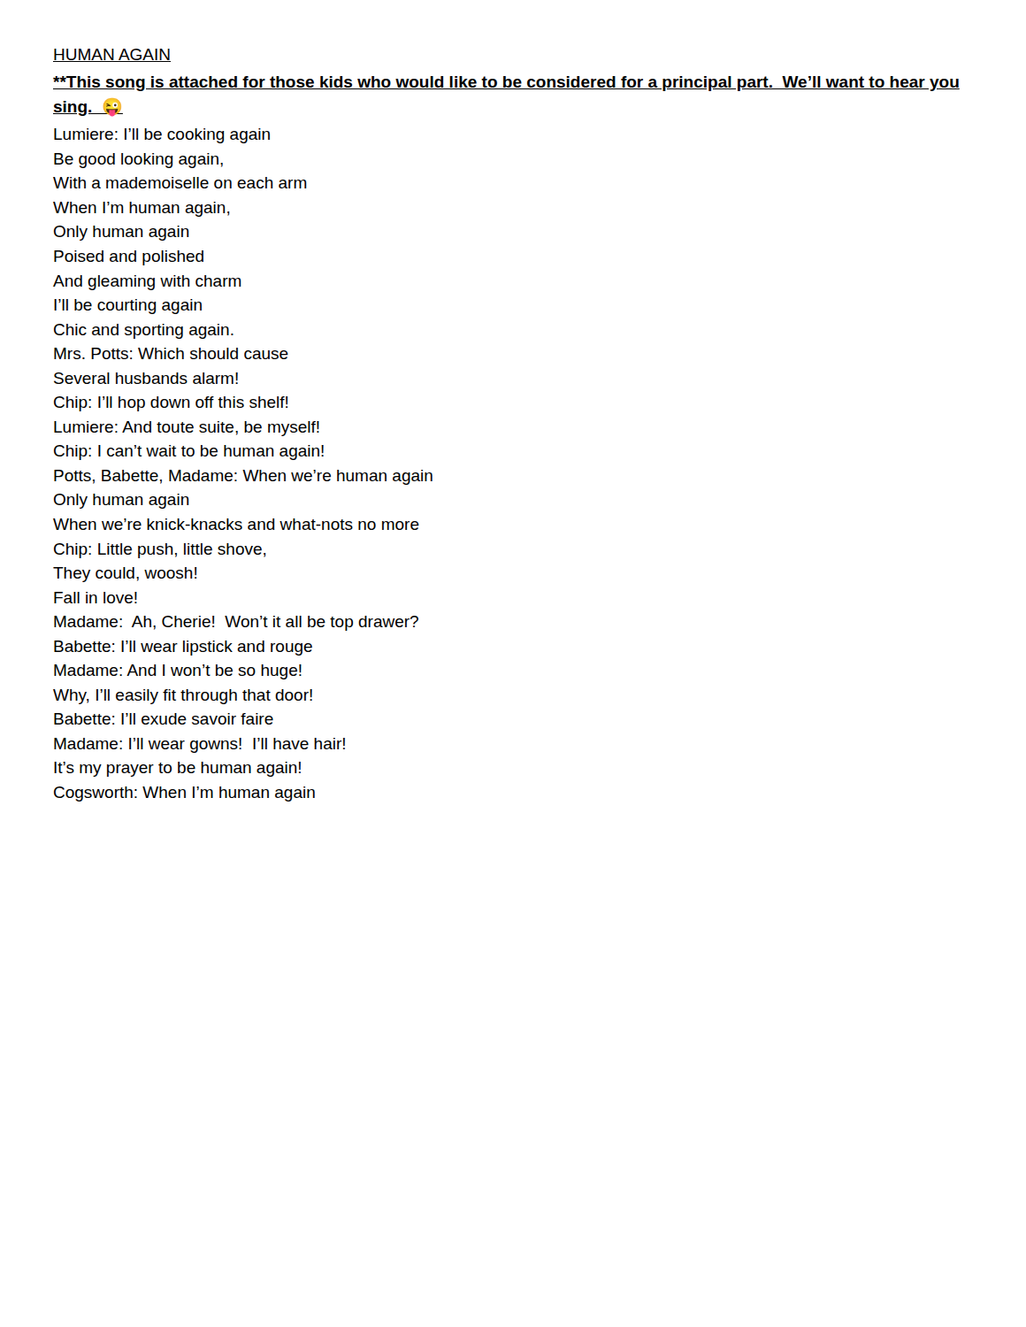HUMAN AGAIN
**This song is attached for those kids who would like to be considered for a principal part. We’ll want to hear you sing. 😜
Lumiere: I’ll be cooking again
Be good looking again,
With a mademoiselle on each arm
When I’m human again,
Only human again
Poised and polished
And gleaming with charm
I’ll be courting again
Chic and sporting again.
Mrs. Potts: Which should cause
Several husbands alarm!
Chip: I’ll hop down off this shelf!
Lumiere: And toute suite, be myself!
Chip: I can’t wait to be human again!
Potts, Babette, Madame: When we’re human again
Only human again
When we’re knick-knacks and what-nots no more
Chip: Little push, little shove,
They could, woosh!
Fall in love!
Madame: Ah, Cherie! Won’t it all be top drawer?
Babette: I’ll wear lipstick and rouge
Madame: And I won’t be so huge!
Why, I’ll easily fit through that door!
Babette: I’ll exude savoir faire
Madame: I’ll wear gowns! I’ll have hair!
It’s my prayer to be human again!
Cogsworth: When I’m human again